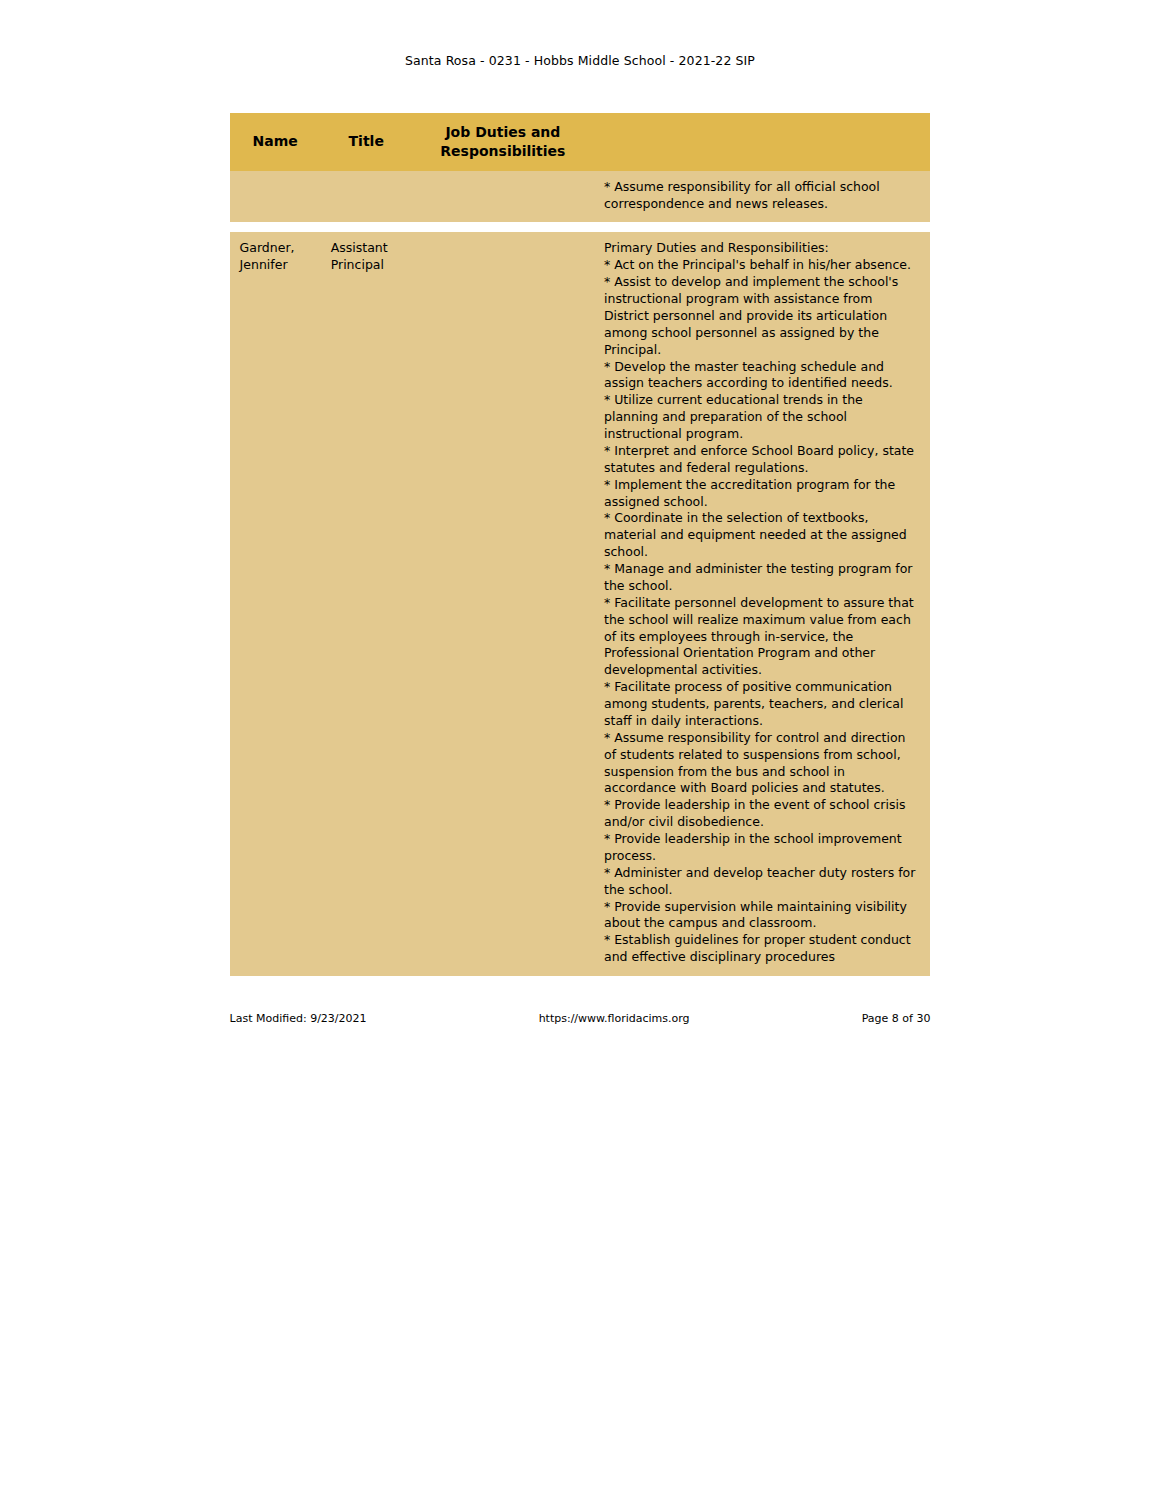Santa Rosa - 0231 - Hobbs Middle School - 2021-22 SIP
| Name | Title | Job Duties and Responsibilities | |
| --- | --- | --- | --- |
| | | | * Assume responsibility for all official school correspondence and news releases. |
| Gardner, Jennifer | Assistant Principal | | Primary Duties and Responsibilities: * Act on the Principal's behalf in his/her absence. * Assist to develop and implement the school's instructional program with assistance from District personnel and provide its articulation among school personnel as assigned by the Principal. * Develop the master teaching schedule and assign teachers according to identified needs. * Utilize current educational trends in the planning and preparation of the school instructional program. * Interpret and enforce School Board policy, state statutes and federal regulations. * Implement the accreditation program for the assigned school. * Coordinate in the selection of textbooks, material and equipment needed at the assigned school. * Manage and administer the testing program for the school. * Facilitate personnel development to assure that the school will realize maximum value from each of its employees through in-service, the Professional Orientation Program and other developmental activities. * Facilitate process of positive communication among students, parents, teachers, and clerical staff in daily interactions. * Assume responsibility for control and direction of students related to suspensions from school, suspension from the bus and school in accordance with Board policies and statutes. * Provide leadership in the event of school crisis and/or civil disobedience. * Provide leadership in the school improvement process. * Administer and develop teacher duty rosters for the school. * Provide supervision while maintaining visibility about the campus and classroom. * Establish guidelines for proper student conduct and effective disciplinary procedures |
Last Modified: 9/23/2021
https://www.floridacims.org
Page 8 of 30